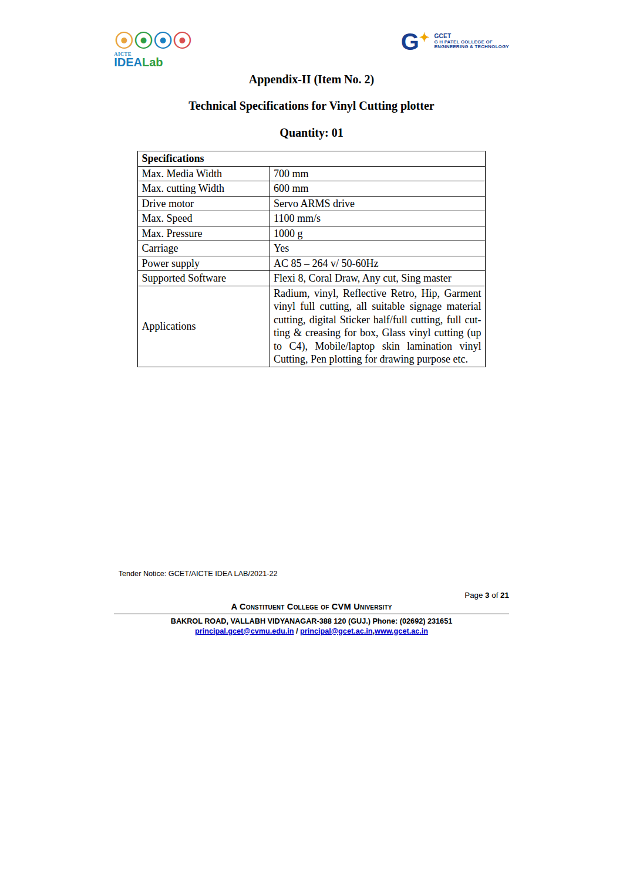⦿⦿⦿⦿
AICTE
IDEALab
G✦
GCET
G H PATEL COLLEGE OF
ENGINEERING & TECHNOLOGY
Appendix-II (Item No. 2)
Technical Specifications for Vinyl Cutting plotter
Quantity: 01
| Specifications |
| --- |
| Max. Media Width | 700 mm |
| Max. cutting Width | 600 mm |
| Drive motor | Servo ARMS drive |
| Max. Speed | 1100 mm/s |
| Max. Pressure | 1000 g |
| Carriage | Yes |
| Power supply | AC 85 – 264 v/ 50-60Hz |
| Supported Software | Flexi 8, Coral Draw, Any cut, Sing master |
| Applications | Radium, vinyl, Reflective Retro, Hip, Garment vinyl full cutting, all suitable signage material cutting, digital Sticker half/full cutting, full cutting & creasing for box, Glass vinyl cutting (up to C4), Mobile/laptop skin lamination vinyl Cutting, Pen plotting for drawing purpose etc. |
Tender Notice: GCET/AICTE IDEA LAB/2021-22
Page 3 of 21
A Constituent College of CVM University
BAKROL ROAD, VALLABH VIDYANAGAR-388 120 (GUJ.) Phone: (02692) 231651
principal.gcet@cvmu.edu.in / principal@gcet.ac.in,www.gcet.ac.in